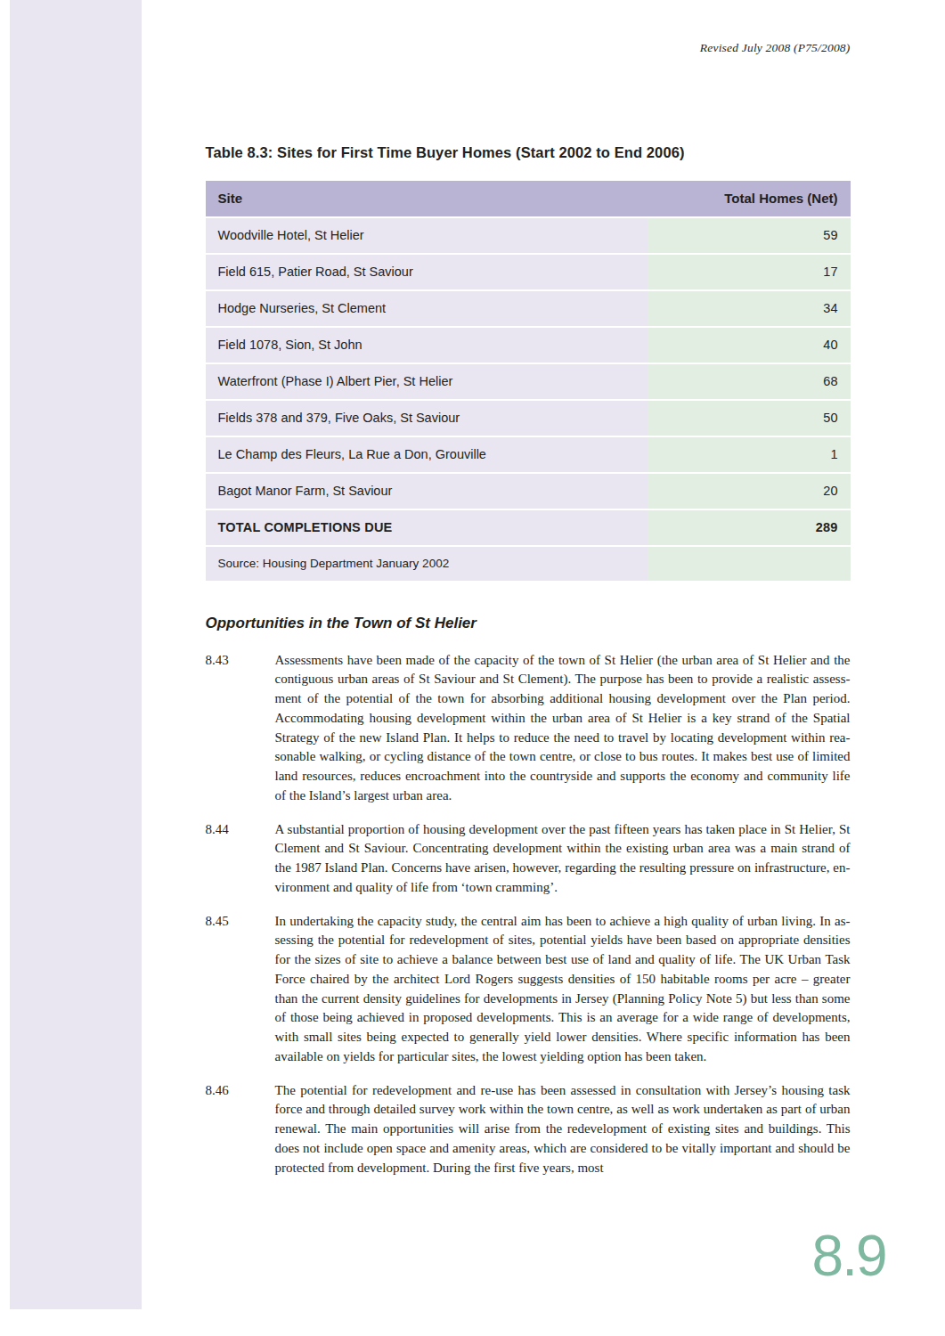Revised July 2008 (P75/2008)
Table 8.3: Sites for First Time Buyer Homes (Start 2002 to End 2006)
| Site | Total Homes (Net) |
| --- | --- |
| Woodville Hotel, St Helier | 59 |
| Field 615, Patier Road, St Saviour | 17 |
| Hodge Nurseries, St Clement | 34 |
| Field 1078, Sion, St John | 40 |
| Waterfront (Phase I) Albert Pier, St Helier | 68 |
| Fields 378 and 379, Five Oaks, St Saviour | 50 |
| Le Champ des Fleurs, La Rue a Don, Grouville | 1 |
| Bagot Manor Farm, St Saviour | 20 |
| Total completions due | 289 |
| Source: Housing Department January 2002 | |
Opportunities in the Town of St Helier
8.43
Assessments have been made of the capacity of the town of St Helier (the urban area of St Helier and the contiguous urban areas of St Saviour and St Clement). The purpose has been to provide a realistic assessment of the potential of the town for absorbing additional housing development over the Plan period. Accommodating housing development within the urban area of St Helier is a key strand of the Spatial Strategy of the new Island Plan. It helps to reduce the need to travel by locating development within reasonable walking, or cycling distance of the town centre, or close to bus routes. It makes best use of limited land resources, reduces encroachment into the countryside and supports the economy and community life of the Island’s largest urban area.
8.44
A substantial proportion of housing development over the past fifteen years has taken place in St Helier, St Clement and St Saviour. Concentrating development within the existing urban area was a main strand of the 1987 Island Plan. Concerns have arisen, however, regarding the resulting pressure on infrastructure, environment and quality of life from ‘town cramming’.
8.45
In undertaking the capacity study, the central aim has been to achieve a high quality of urban living. In assessing the potential for redevelopment of sites, potential yields have been based on appropriate densities for the sizes of site to achieve a balance between best use of land and quality of life. The UK Urban Task Force chaired by the architect Lord Rogers suggests densities of 150 habitable rooms per acre – greater than the current density guidelines for developments in Jersey (Planning Policy Note 5) but less than some of those being achieved in proposed developments. This is an average for a wide range of developments, with small sites being expected to generally yield lower densities. Where specific information has been available on yields for particular sites, the lowest yielding option has been taken.
8.46
The potential for redevelopment and re-use has been assessed in consultation with Jersey’s housing task force and through detailed survey work within the town centre, as well as work undertaken as part of urban renewal. The main opportunities will arise from the redevelopment of existing sites and buildings. This does not include open space and amenity areas, which are considered to be vitally important and should be protected from development. During the first five years, most
8. 9